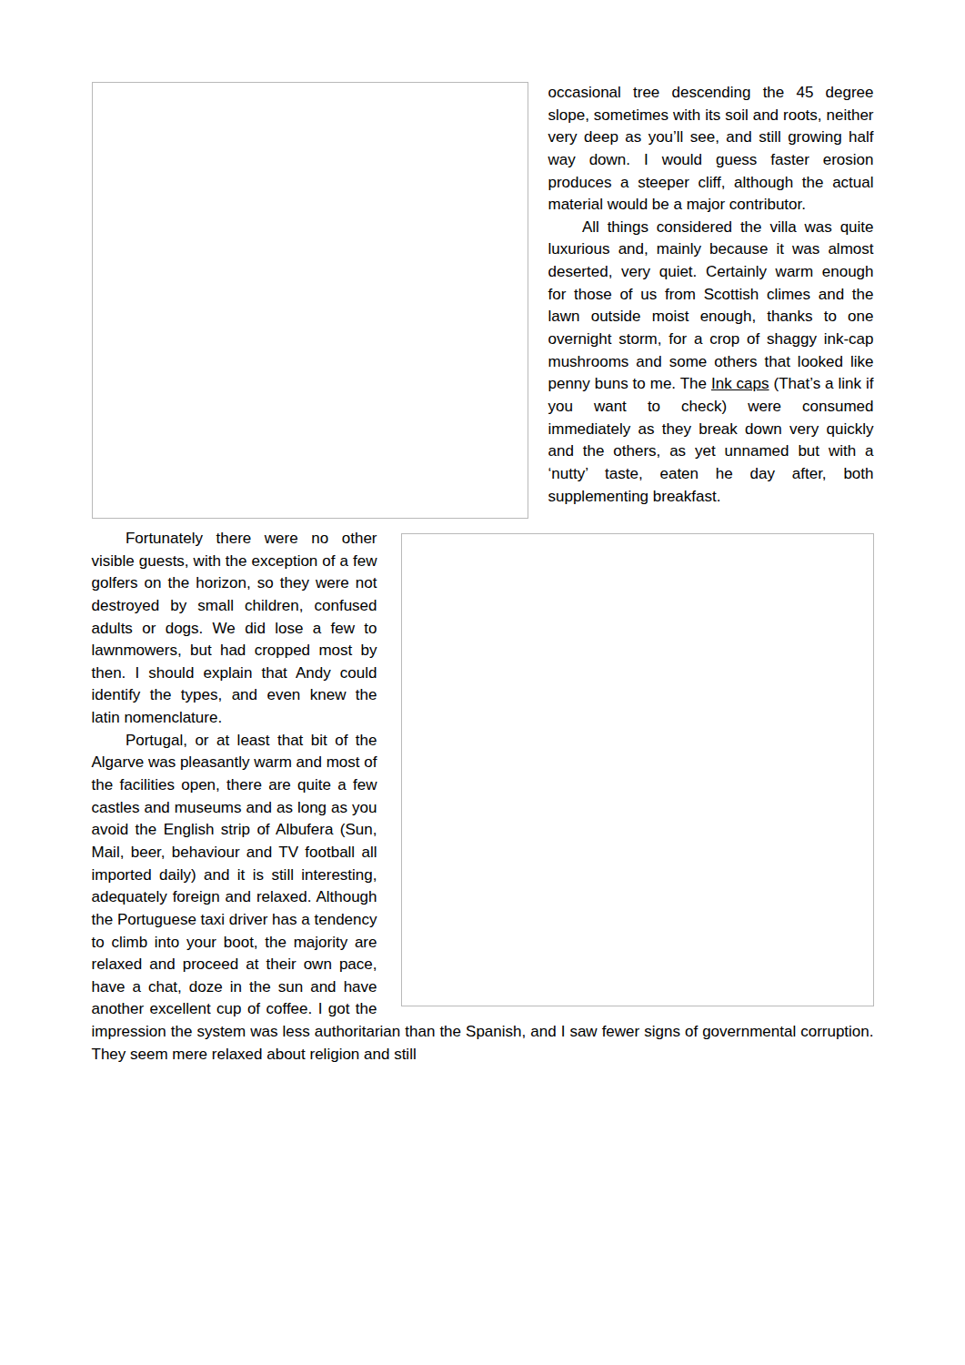occasional tree descending the 45 degree slope, sometimes with its soil and roots, neither very deep as you’ll see, and still growing half way down. I would guess faster erosion produces a steeper cliff, although the actual material would be a major contributor.
All things considered the villa was quite luxurious and, mainly because it was almost deserted, very quiet. Certainly warm enough for those of us from Scottish climes and the lawn outside moist enough, thanks to one overnight storm, for a crop of shaggy ink-cap mushrooms and some others that looked like penny buns to me. The Ink caps (That’s a link if you want to check) were consumed immediately as they break down very quickly and the others, as yet unnamed but with a ‘nutty’ taste, eaten he day after, both supplementing breakfast.
Fortunately there were no other visible guests, with the exception of a few golfers on the horizon, so they were not destroyed by small children, confused adults or dogs. We did lose a few to lawnmowers, but had cropped most by then. I should explain that Andy could identify the types, and even knew the latin nomenclature.
Portugal, or at least that bit of the Algarve was pleasantly warm and most of the facilities open, there are quite a few castles and museums and as long as you avoid the English strip of Albufera (Sun, Mail, beer, behaviour and TV football all imported daily) and it is still interesting, adequately foreign and relaxed. Although the Portuguese taxi driver has a tendency to climb into your boot, the majority are relaxed and proceed at their own pace, have a chat, doze in the sun and have another excellent cup of coffee. I got the impression the system was less authoritarian than the Spanish, and I saw fewer signs of governmental corruption. They seem mere relaxed about religion and still